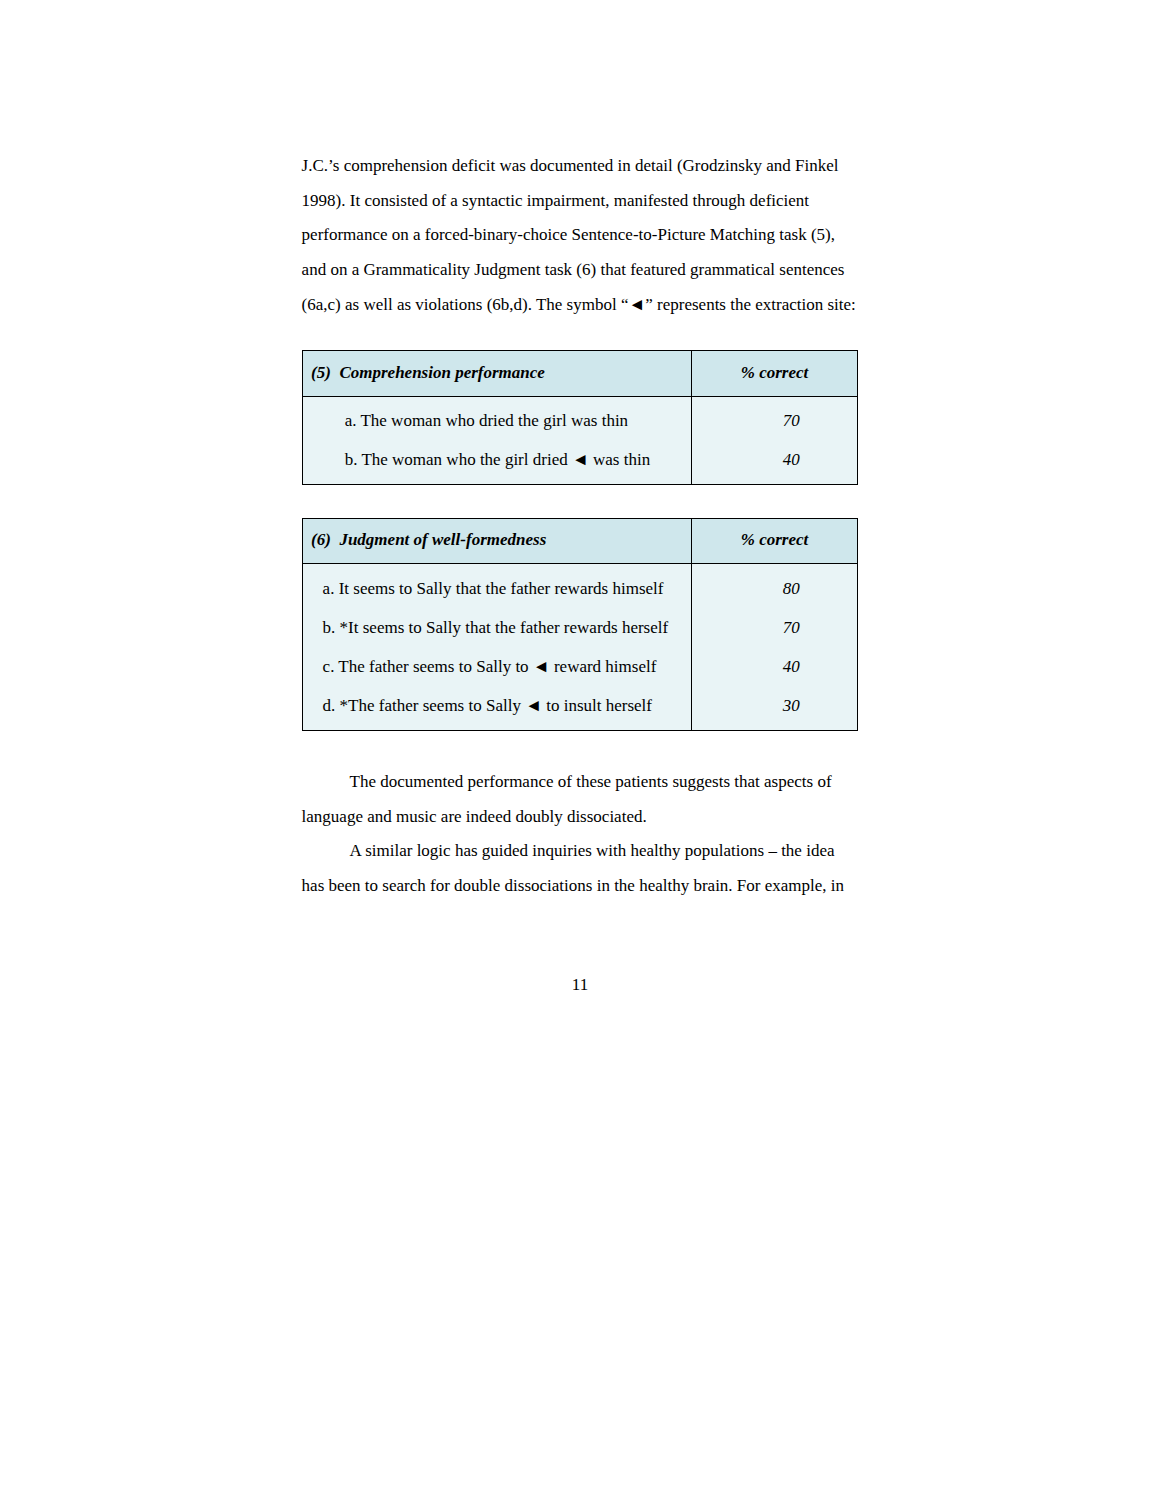J.C.’s comprehension deficit was documented in detail (Grodzinsky and Finkel
1998). It consisted of a syntactic impairment, manifested through deficient
performance on a forced-binary-choice Sentence-to-Picture Matching task (5),
and on a Grammaticality Judgment task (6) that featured grammatical sentences
(6a,c) as well as violations (6b,d). The symbol “◄” represents the extraction site:
| (5) Comprehension performance | % correct |
| a. The woman who dried the girl was thin b. The woman who the girl dried ◄ was thin | 70 40 |
| (6) Judgment of well-formedness | % correct |
| a. It seems to Sally that the father rewards himself b. *It seems to Sally that the father rewards herself c. The father seems to Sally to ◄ reward himself d. *The father seems to Sally ◄ to insult herself | 80 70 40 30 |
The documented performance of these patients suggests that aspects of
language and music are indeed doubly dissociated.
A similar logic has guided inquiries with healthy populations – the idea
has been to search for double dissociations in the healthy brain. For example, in
11